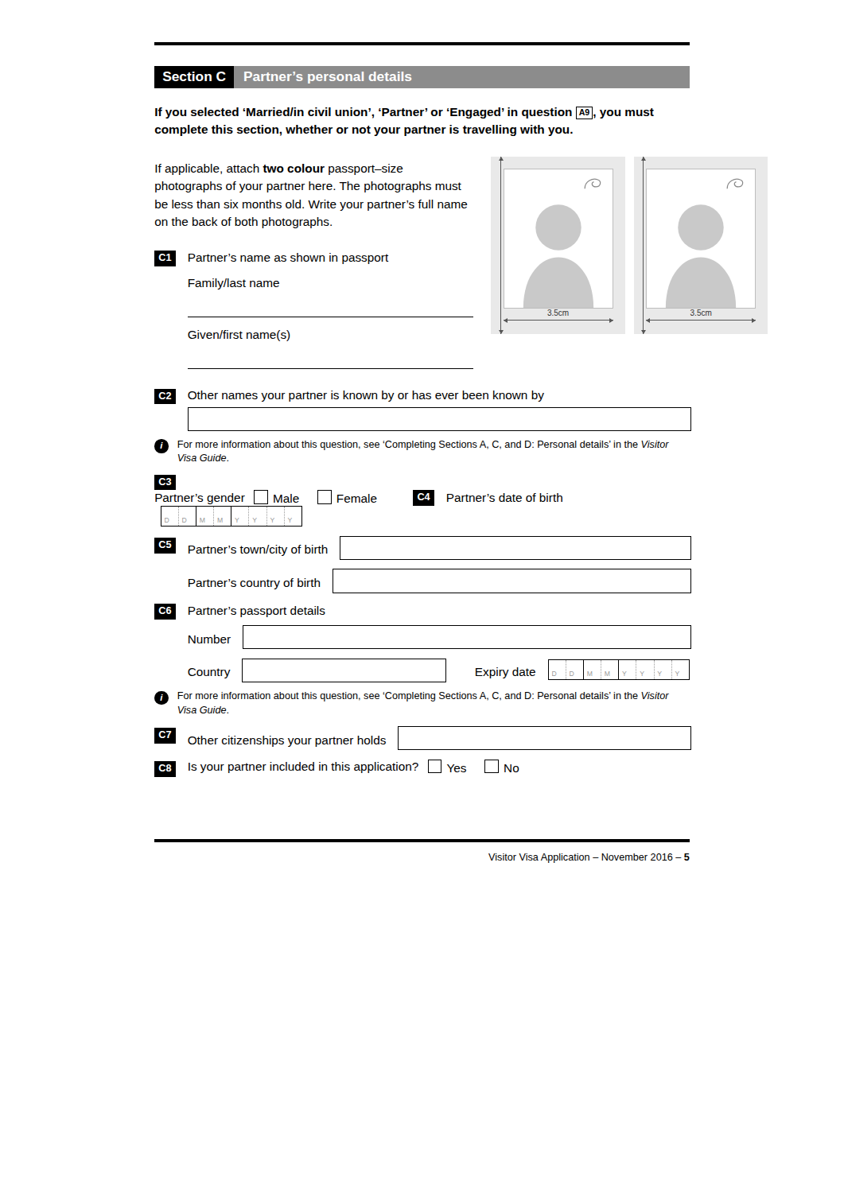Section C
Partner’s personal details
If you selected ‘Married/in civil union’, ‘Partner’ or ‘Engaged’ in question A9, you must complete this section, whether or not your partner is travelling with you.
If applicable, attach two colour passport–size photographs of your partner here. The photographs must be less than six months old. Write your partner’s full name on the back of both photographs.
C1
Partner’s name as shown in passport
Family/last name
Given/first name(s)
4.5cm
3.5cm
4.5cm
3.5cm
C2
Other names your partner is known by or has ever been known by
i
For more information about this question, see ‘Completing Sections A, C, and D: Personal details’ in the Visitor Visa Guide.
C3
Partner’s gender Male Female C4 Partner’s date of birth D D M M Y Y Y Y
C5
Partner’s town/city of birth
Partner’s country of birth
C6
Partner’s passport details
Number
Country
Expiry date
D D M M Y Y Y Y
i
For more information about this question, see ‘Completing Sections A, C, and D: Personal details’ in the Visitor Visa Guide.
C7
Other citizenships your partner holds
C8
Is your partner included in this application? Yes No
Visitor Visa Application – November 2016 – 5